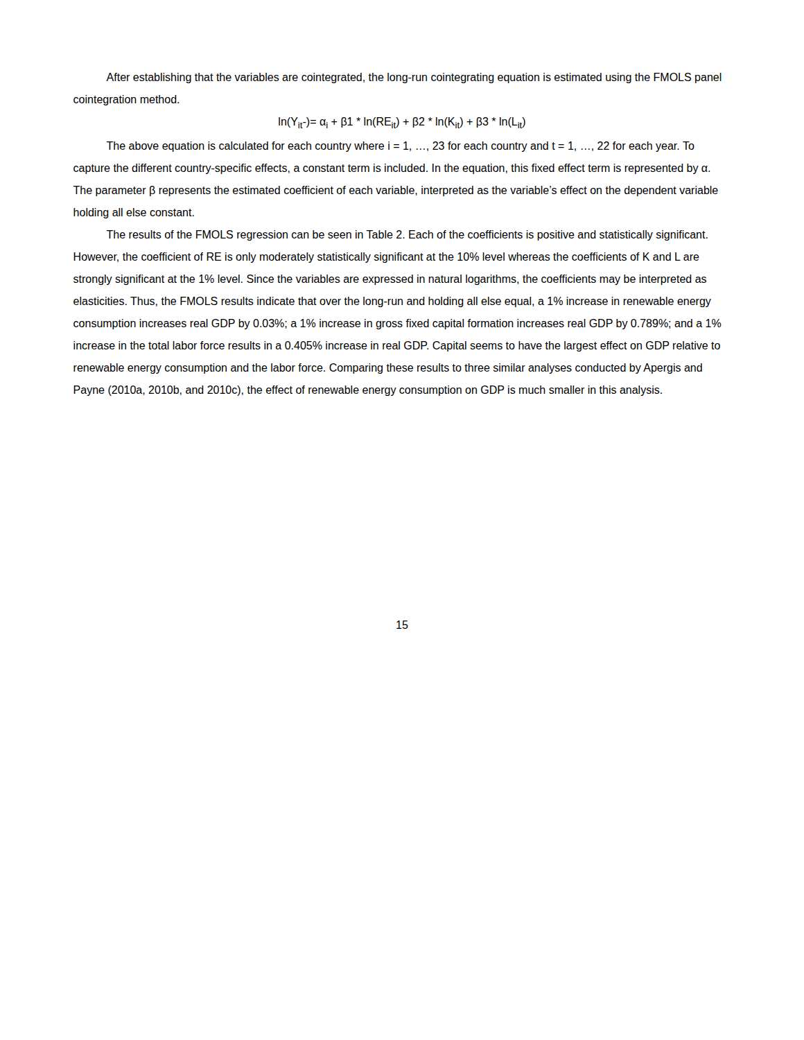After establishing that the variables are cointegrated, the long-run cointegrating equation is estimated using the FMOLS panel cointegration method.
ln(Yit-)= αi + β1 * ln(REit) + β2 * ln(Kit) + β3 * ln(Lit)
The above equation is calculated for each country where i = 1, …, 23 for each country and t = 1, …, 22 for each year. To capture the different country-specific effects, a constant term is included. In the equation, this fixed effect term is represented by α. The parameter β represents the estimated coefficient of each variable, interpreted as the variable’s effect on the dependent variable holding all else constant.
The results of the FMOLS regression can be seen in Table 2. Each of the coefficients is positive and statistically significant. However, the coefficient of RE is only moderately statistically significant at the 10% level whereas the coefficients of K and L are strongly significant at the 1% level. Since the variables are expressed in natural logarithms, the coefficients may be interpreted as elasticities. Thus, the FMOLS results indicate that over the long-run and holding all else equal, a 1% increase in renewable energy consumption increases real GDP by 0.03%; a 1% increase in gross fixed capital formation increases real GDP by 0.789%; and a 1% increase in the total labor force results in a 0.405% increase in real GDP. Capital seems to have the largest effect on GDP relative to renewable energy consumption and the labor force. Comparing these results to three similar analyses conducted by Apergis and Payne (2010a, 2010b, and 2010c), the effect of renewable energy consumption on GDP is much smaller in this analysis.
15